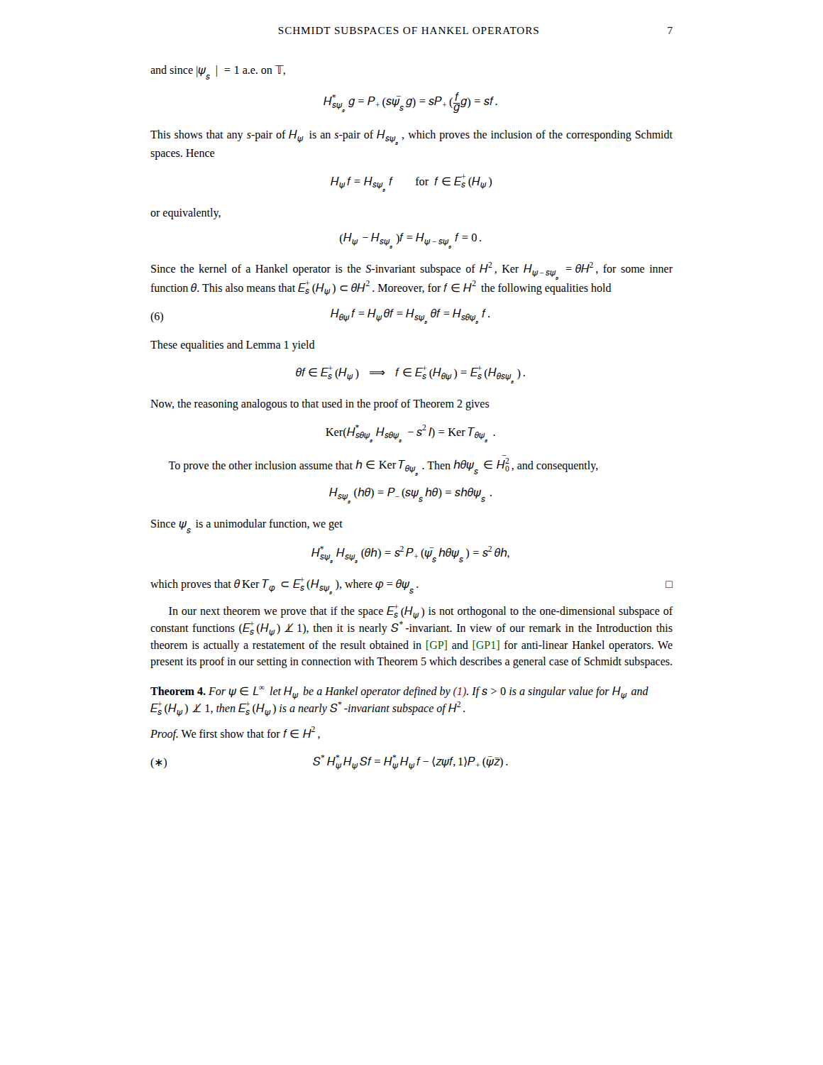SCHMIDT SUBSPACES OF HANKEL OPERATORS 7
and since |ψs|=1 a.e. on 𝕋,
Hsψs* g = P+ (sψs¯g) = s P+ (fgg) = sf .
This shows that any s-pair of Hψ is an s-pair of Hsψs, which proves the inclusion of the corresponding Schmidt spaces. Hence
Hψf = Hsψsf for f∈ Es+ (Hψ)
or equivalently,
(Hψ−Hsψs)f = Hψ−sψsf =0.
Since the kernel of a Hankel operator is the S-invariant subspace of H2, Ker Hψ−sψs=θH2, for some inner function θ. This also means that Es+(Hψ)⊂θH2. Moreover, for f∈H2 the following equalities hold
(6) Hθψf = Hψθf = Hsψsθf = Hsθψsf .
These equalities and Lemma 1 yield
θf∈ Es+(Hψ) ⟹ f∈ Es+(Hθψ) = Es+(Hθsψs) .
Now, the reasoning analogous to that used in the proof of Theorem 2 gives
Ker( Hsθψs* Hsθψs −s2I) = Ker Tθψs .
To prove the other inclusion assume that h∈KerTθψs. Then hθψs∈H02¯, and consequently,
Hsψs (hθ) = P− (sψshθ) = shθψs .
Since ψs is a unimodular function, we get
Hsψs* Hsψs (θh) = s2 P+ (ψs¯hθψs) = s2θh ,
which proves that θKerTφ⊂Es+(Hsψs), where φ=θψs. □
In our next theorem we prove that if the space Es+(Hψ) is not orthogonal to the one-dimensional subspace of constant functions (Es+(Hψ)⊥̸1), then it is nearly S*-invariant. In view of our remark in the Introduction this theorem is actually a restatement of the result obtained in [GP] and [GP1] for anti-linear Hankel operators. We present its proof in our setting in connection with Theorem 5 which describes a general case of Schmidt subspaces.
Theorem 4. For ψ∈L∞ let Hψ be a Hankel operator defined by (1). If s>0 is a singular value for Hψ and Es+(Hψ)⊥̸1, then Es+(Hψ) is a nearly S*-invariant subspace of H2.
Proof. We first show that for f∈H2,
(∗) S* Hψ* Hψ Sf = Hψ* Hψ f − ⟨zψf,1⟩ P+ (ψ¯z¯) .